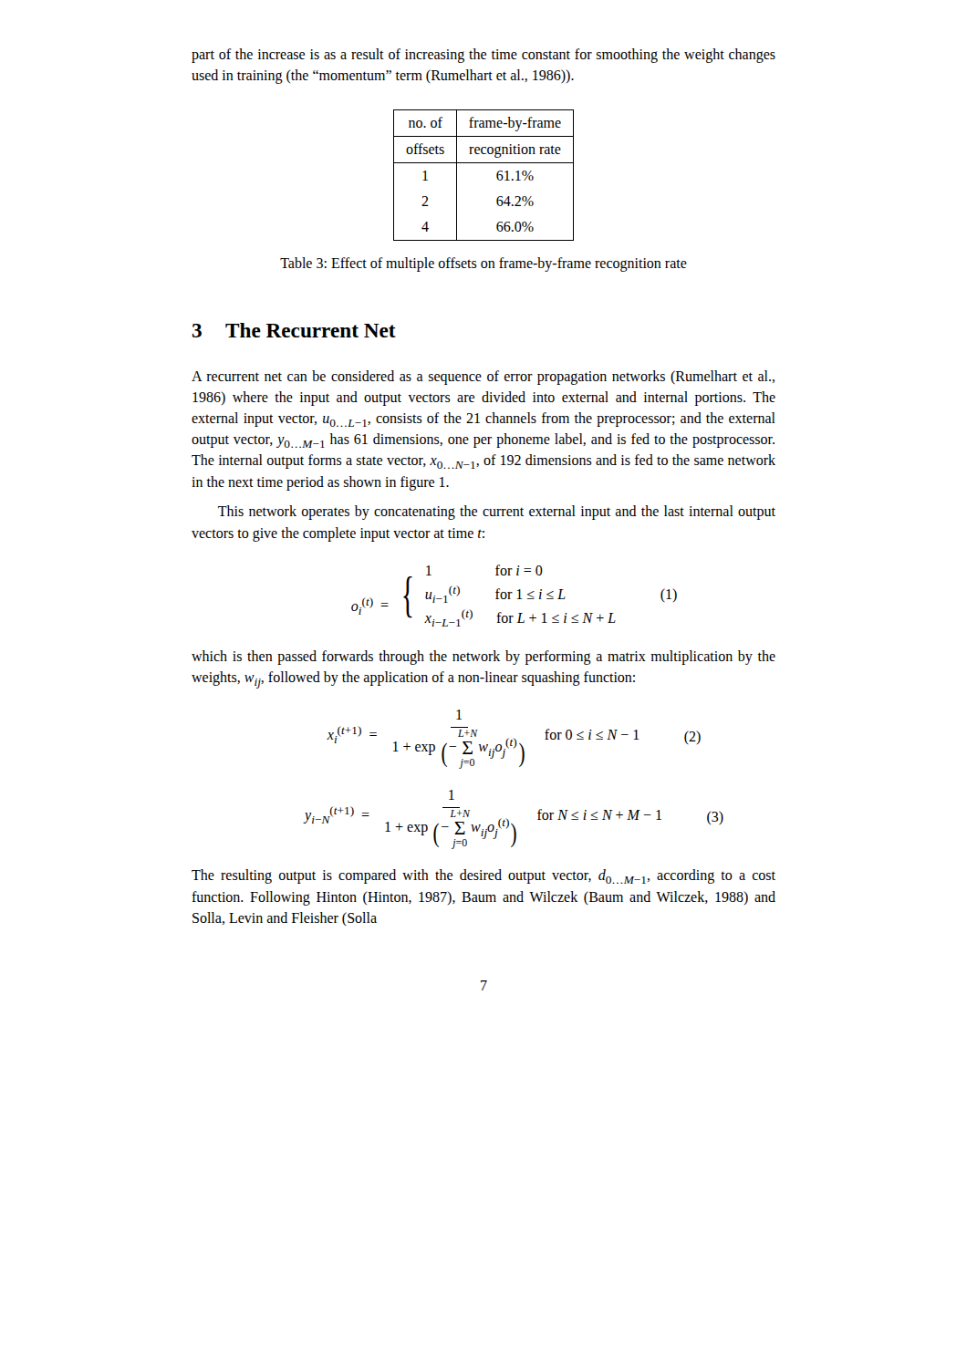part of the increase is as a result of increasing the time constant for smoothing the weight changes used in training (the “momentum” term (Rumelhart et al., 1986)).
| no. of | frame-by-frame |
| --- | --- |
| offsets | recognition rate |
| 1 | 61.1% |
| 2 | 64.2% |
| 4 | 66.0% |
Table 3: Effect of multiple offsets on frame-by-frame recognition rate
3 The Recurrent Net
A recurrent net can be considered as a sequence of error propagation networks (Rumelhart et al., 1986) where the input and output vectors are divided into external and internal portions. The external input vector, u0…L−1, consists of the 21 channels from the preprocessor; and the external output vector, y0…M−1 has 61 dimensions, one per phoneme label, and is fed to the postprocessor. The internal output forms a state vector, x0…N−1, of 192 dimensions and is fed to the same network in the next time period as shown in figure 1.
This network operates by concatenating the current external input and the last internal output vectors to give the complete input vector at time t:
oi(t) = {
1 for i = 0
ui−1(t) for 1 ≤ i ≤ L
xi−L−1(t) for L + 1 ≤ i ≤ N + L
(1)
which is then passed forwards through the network by performing a matrix multiplication by the weights, wij, followed by the application of a non-linear squashing function:
xi(t+1) = 1 1 + exp (−L+N Σj=0 wijoj(t)) for 0 ≤ i ≤ N − 1
(2)
yi−N(t+1) = 1 1 + exp (−L+N Σj=0 wijoj(t)) for N ≤ i ≤ N + M − 1
(3)
The resulting output is compared with the desired output vector, d0…M−1, according to a cost function. Following Hinton (Hinton, 1987), Baum and Wilczek (Baum and Wilczek, 1988) and Solla, Levin and Fleisher (Solla
7